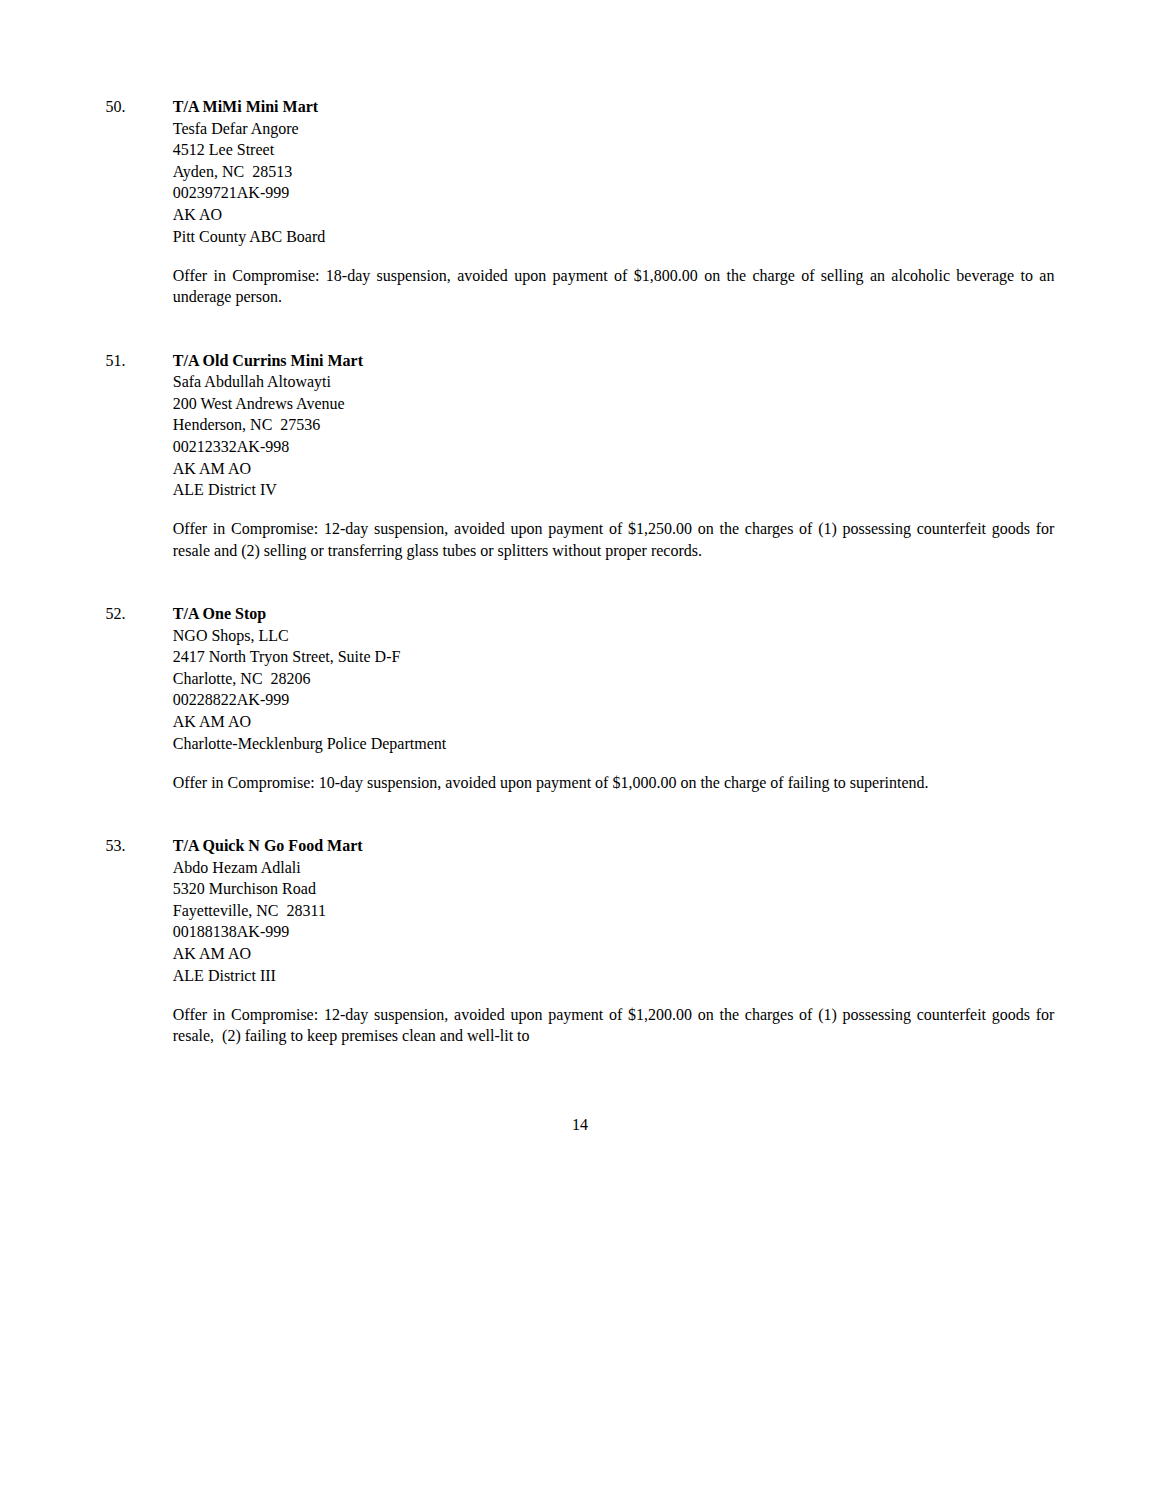50.
T/A MiMi Mini Mart
Tesfa Defar Angore
4512 Lee Street
Ayden, NC 28513
00239721AK-999
AK AO
Pitt County ABC Board
Offer in Compromise: 18-day suspension, avoided upon payment of $1,800.00 on the charge of selling an alcoholic beverage to an underage person.
51.
T/A Old Currins Mini Mart
Safa Abdullah Altowayti
200 West Andrews Avenue
Henderson, NC 27536
00212332AK-998
AK AM AO
ALE District IV
Offer in Compromise: 12-day suspension, avoided upon payment of $1,250.00 on the charges of (1) possessing counterfeit goods for resale and (2) selling or transferring glass tubes or splitters without proper records.
52.
T/A One Stop
NGO Shops, LLC
2417 North Tryon Street, Suite D-F
Charlotte, NC 28206
00228822AK-999
AK AM AO
Charlotte-Mecklenburg Police Department
Offer in Compromise: 10-day suspension, avoided upon payment of $1,000.00 on the charge of failing to superintend.
53.
T/A Quick N Go Food Mart
Abdo Hezam Adlali
5320 Murchison Road
Fayetteville, NC 28311
00188138AK-999
AK AM AO
ALE District III
Offer in Compromise: 12-day suspension, avoided upon payment of $1,200.00 on the charges of (1) possessing counterfeit goods for resale, (2) failing to keep premises clean and well-lit to
14